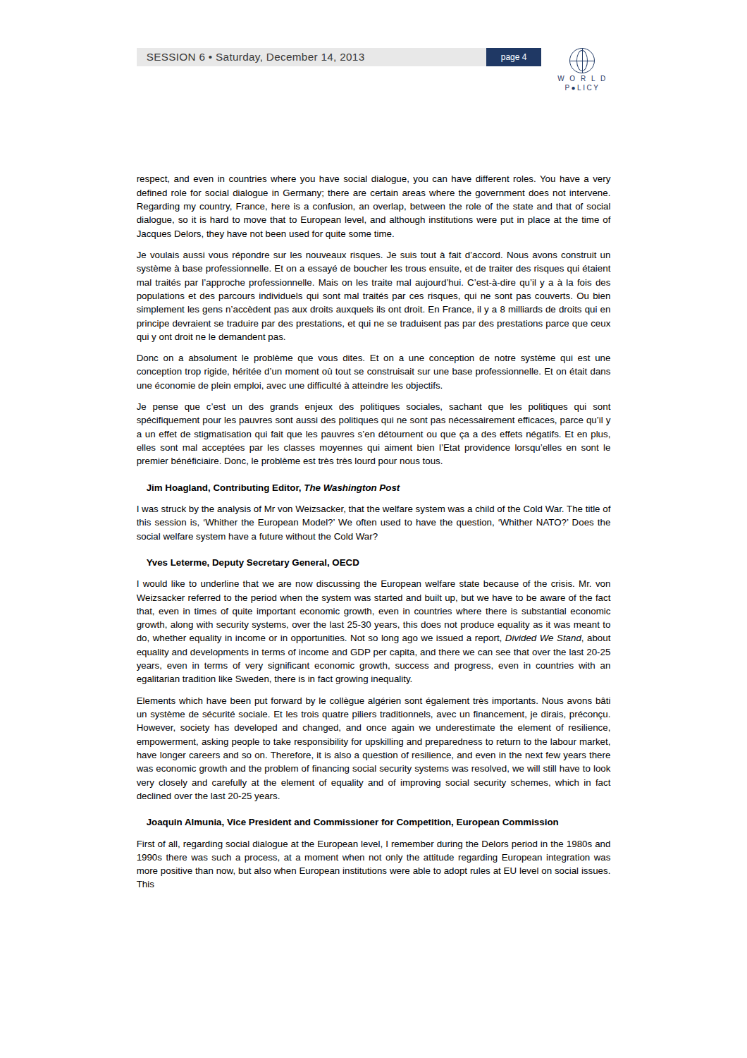SESSION 6 • Saturday, December 14, 2013
page 4
W O R L D
P●LICY
respect, and even in countries where you have social dialogue, you can have different roles. You have a very defined role for social dialogue in Germany; there are certain areas where the government does not intervene. Regarding my country, France, here is a confusion, an overlap, between the role of the state and that of social dialogue, so it is hard to move that to European level, and although institutions were put in place at the time of Jacques Delors, they have not been used for quite some time.
Je voulais aussi vous répondre sur les nouveaux risques. Je suis tout à fait d’accord. Nous avons construit un système à base professionnelle. Et on a essayé de boucher les trous ensuite, et de traiter des risques qui étaient mal traités par l’approche professionnelle. Mais on les traite mal aujourd’hui. C’est-à-dire qu’il y a à la fois des populations et des parcours individuels qui sont mal traités par ces risques, qui ne sont pas couverts. Ou bien simplement les gens n’accèdent pas aux droits auxquels ils ont droit. En France, il y a 8 milliards de droits qui en principe devraient se traduire par des prestations, et qui ne se traduisent pas par des prestations parce que ceux qui y ont droit ne le demandent pas.
Donc on a absolument le problème que vous dites. Et on a une conception de notre système qui est une conception trop rigide, héritée d’un moment où tout se construisait sur une base professionnelle. Et on était dans une économie de plein emploi, avec une difficulté à atteindre les objectifs.
Je pense que c’est un des grands enjeux des politiques sociales, sachant que les politiques qui sont spécifiquement pour les pauvres sont aussi des politiques qui ne sont pas nécessairement efficaces, parce qu’il y a un effet de stigmatisation qui fait que les pauvres s’en détournent ou que ça a des effets négatifs. Et en plus, elles sont mal acceptées par les classes moyennes qui aiment bien l’Etat providence lorsqu’elles en sont le premier bénéficiaire. Donc, le problème est très très lourd pour nous tous.
Jim Hoagland, Contributing Editor, The Washington Post
I was struck by the analysis of Mr von Weizsacker, that the welfare system was a child of the Cold War. The title of this session is, ‘Whither the European Model?’ We often used to have the question, ‘Whither NATO?’ Does the social welfare system have a future without the Cold War?
Yves Leterme, Deputy Secretary General, OECD
I would like to underline that we are now discussing the European welfare state because of the crisis. Mr. von Weizsacker referred to the period when the system was started and built up, but we have to be aware of the fact that, even in times of quite important economic growth, even in countries where there is substantial economic growth, along with security systems, over the last 25-30 years, this does not produce equality as it was meant to do, whether equality in income or in opportunities. Not so long ago we issued a report, Divided We Stand, about equality and developments in terms of income and GDP per capita, and there we can see that over the last 20-25 years, even in terms of very significant economic growth, success and progress, even in countries with an egalitarian tradition like Sweden, there is in fact growing inequality.
Elements which have been put forward by le collègue algérien sont également très importants. Nous avons bâti un système de sécurité sociale. Et les trois quatre piliers traditionnels, avec un financement, je dirais, préconçu. However, society has developed and changed, and once again we underestimate the element of resilience, empowerment, asking people to take responsibility for upskilling and preparedness to return to the labour market, have longer careers and so on. Therefore, it is also a question of resilience, and even in the next few years there was economic growth and the problem of financing social security systems was resolved, we will still have to look very closely and carefully at the element of equality and of improving social security schemes, which in fact declined over the last 20-25 years.
Joaquin Almunia, Vice President and Commissioner for Competition, European Commission
First of all, regarding social dialogue at the European level, I remember during the Delors period in the 1980s and 1990s there was such a process, at a moment when not only the attitude regarding European integration was more positive than now, but also when European institutions were able to adopt rules at EU level on social issues. This